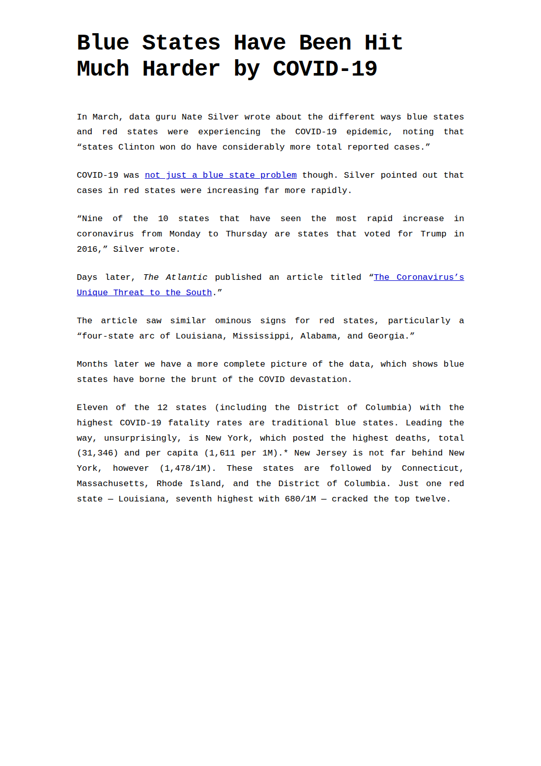Blue States Have Been Hit Much Harder by COVID-19
In March, data guru Nate Silver wrote about the different ways blue states and red states were experiencing the COVID-19 epidemic, noting that “states Clinton won do have considerably more total reported cases.”
COVID-19 was not just a blue state problem though. Silver pointed out that cases in red states were increasing far more rapidly.
“Nine of the 10 states that have seen the most rapid increase in coronavirus from Monday to Thursday are states that voted for Trump in 2016,” Silver wrote.
Days later, The Atlantic published an article titled “The Coronavirus’s Unique Threat to the South.”
The article saw similar ominous signs for red states, particularly a “four-state arc of Louisiana, Mississippi, Alabama, and Georgia.”
Months later we have a more complete picture of the data, which shows blue states have borne the brunt of the COVID devastation.
Eleven of the 12 states (including the District of Columbia) with the highest COVID-19 fatality rates are traditional blue states. Leading the way, unsurprisingly, is New York, which posted the highest deaths, total (31,346) and per capita (1,611 per 1M).* New Jersey is not far behind New York, however (1,478/1M). These states are followed by Connecticut, Massachusetts, Rhode Island, and the District of Columbia. Just one red state — Louisiana, seventh highest with 680/1M — cracked the top twelve.